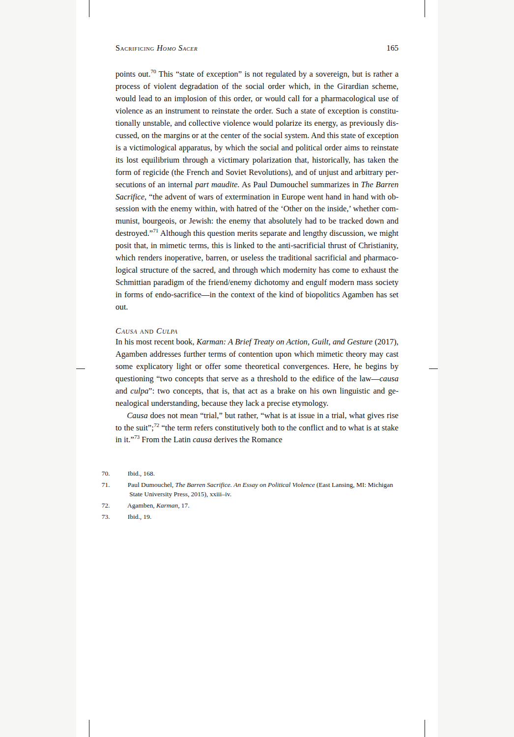Sacrificing Homo Sacer 165
points out.70 This “state of exception” is not regulated by a sovereign, but is rather a process of violent degradation of the social order which, in the Girardian scheme, would lead to an implosion of this order, or would call for a pharmacological use of violence as an instrument to reinstate the order. Such a state of exception is constitutionally unstable, and collective violence would polarize its energy, as previously discussed, on the margins or at the center of the social system. And this state of exception is a victimological apparatus, by which the social and political order aims to reinstate its lost equilibrium through a victimary polarization that, historically, has taken the form of regicide (the French and Soviet Revolutions), and of unjust and arbitrary persecutions of an internal part maudite. As Paul Dumouchel summarizes in The Barren Sacrifice, “the advent of wars of extermination in Europe went hand in hand with obsession with the enemy within, with hatred of the ‘Other on the inside,’ whether communist, bourgeois, or Jewish: the enemy that absolutely had to be tracked down and destroyed.”71 Although this question merits separate and lengthy discussion, we might posit that, in mimetic terms, this is linked to the anti-sacrificial thrust of Christianity, which renders inoperative, barren, or useless the traditional sacrificial and pharmacological structure of the sacred, and through which modernity has come to exhaust the Schmittian paradigm of the friend/enemy dichotomy and engulf modern mass society in forms of endo-sacrifice—in the context of the kind of biopolitics Agamben has set out.
Causa and Culpa
In his most recent book, Karman: A Brief Treaty on Action, Guilt, and Gesture (2017), Agamben addresses further terms of contention upon which mimetic theory may cast some explicatory light or offer some theoretical convergences. Here, he begins by questioning “two concepts that serve as a threshold to the edifice of the law—causa and culpa”: two concepts, that is, that act as a brake on his own linguistic and genealogical understanding, because they lack a precise etymology.
Causa does not mean “trial,” but rather, “what is at issue in a trial, what gives rise to the suit”;72 “the term refers constitutively both to the conflict and to what is at stake in it.”73 From the Latin causa derives the Romance
70. Ibid., 168.
71. Paul Dumouchel, The Barren Sacrifice. An Essay on Political Violence (East Lansing, MI: Michigan State University Press, 2015), xxiii–iv.
72. Agamben, Karman, 17.
73. Ibid., 19.